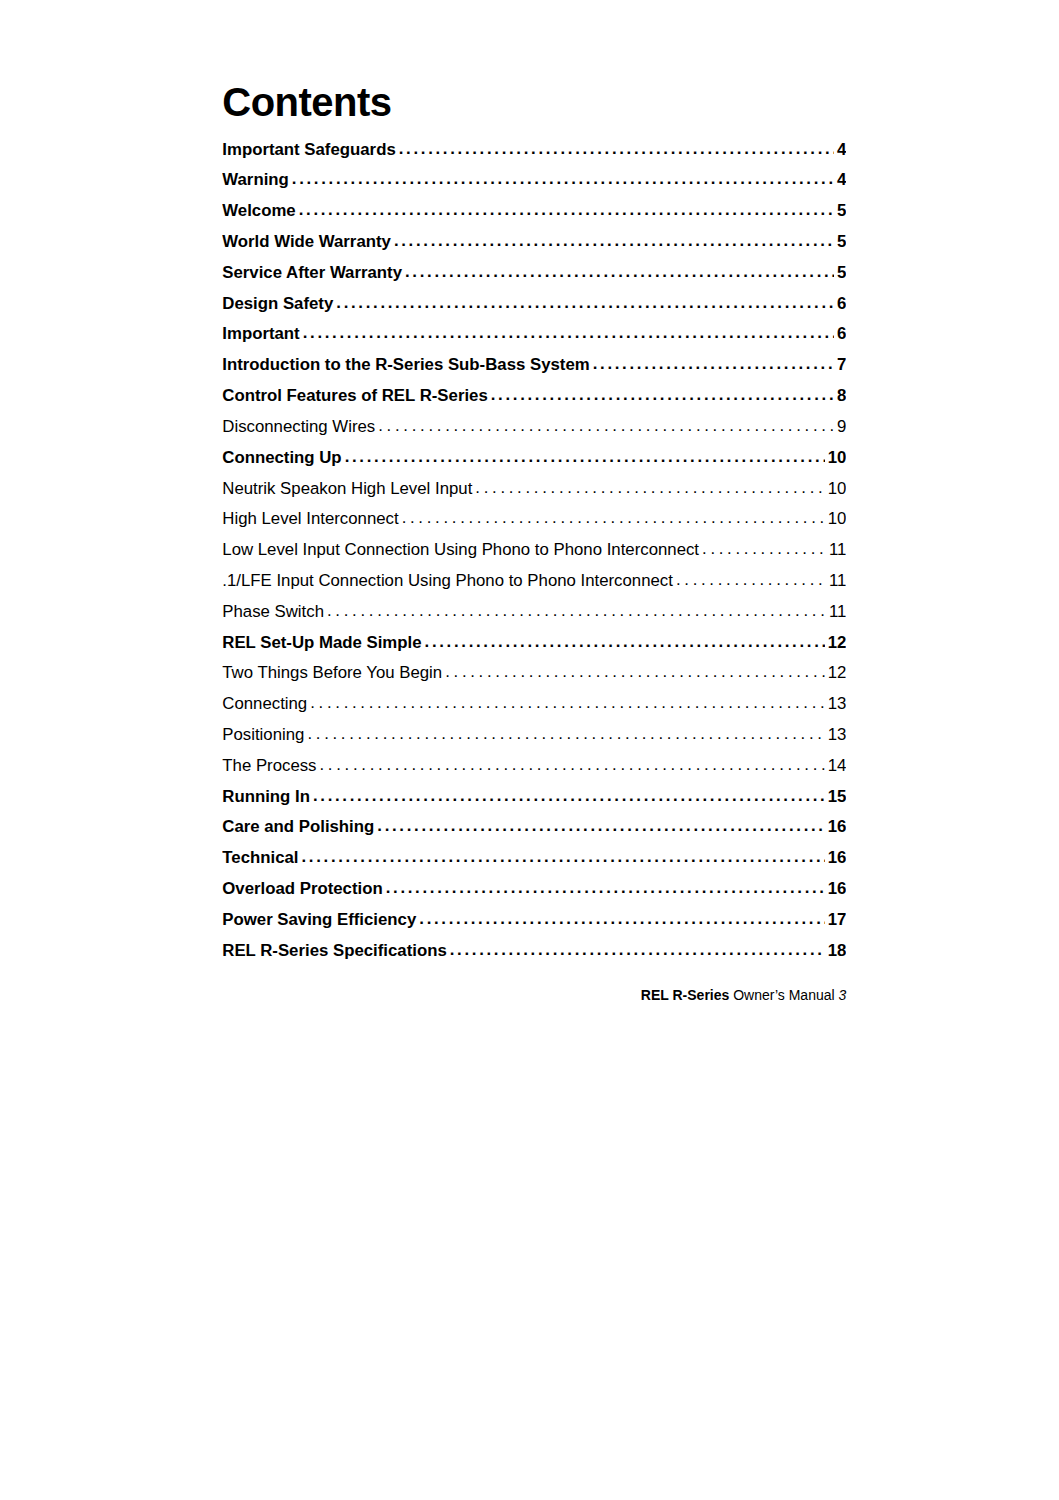Contents
Important Safeguards ........................................................................................................... 4
Warning ........................................................................................................... 4
Welcome ........................................................................................................... 5
World Wide Warranty ........................................................................................................... 5
Service After Warranty ........................................................................................................... 5
Design Safety ........................................................................................................... 6
Important ........................................................................................................... 6
Introduction to the R-Series Sub-Bass System ........................................................................................................... 7
Control Features of REL R-Series ........................................................................................................... 8
Disconnecting Wires ........................................................................................................... 9
Connecting Up ........................................................................................................... 10
Neutrik Speakon High Level Input ........................................................................................................... 10
High Level Interconnect ........................................................................................................... 10
Low Level Input Connection Using Phono to Phono Interconnect ........................................................................................................... 11
.1/LFE Input Connection Using Phono to Phono Interconnect ........................................................................................................... 11
Phase Switch ........................................................................................................... 11
REL Set-Up Made Simple ........................................................................................................... 12
Two Things Before You Begin ........................................................................................................... 12
Connecting ........................................................................................................... 13
Positioning ........................................................................................................... 13
The Process ........................................................................................................... 14
Running In ........................................................................................................... 15
Care and Polishing ........................................................................................................... 16
Technical ........................................................................................................... 16
Overload Protection ........................................................................................................... 16
Power Saving Efficiency ........................................................................................................... 17
REL R-Series Specifications ........................................................................................................... 18
REL R-Series Owner’s Manual 3